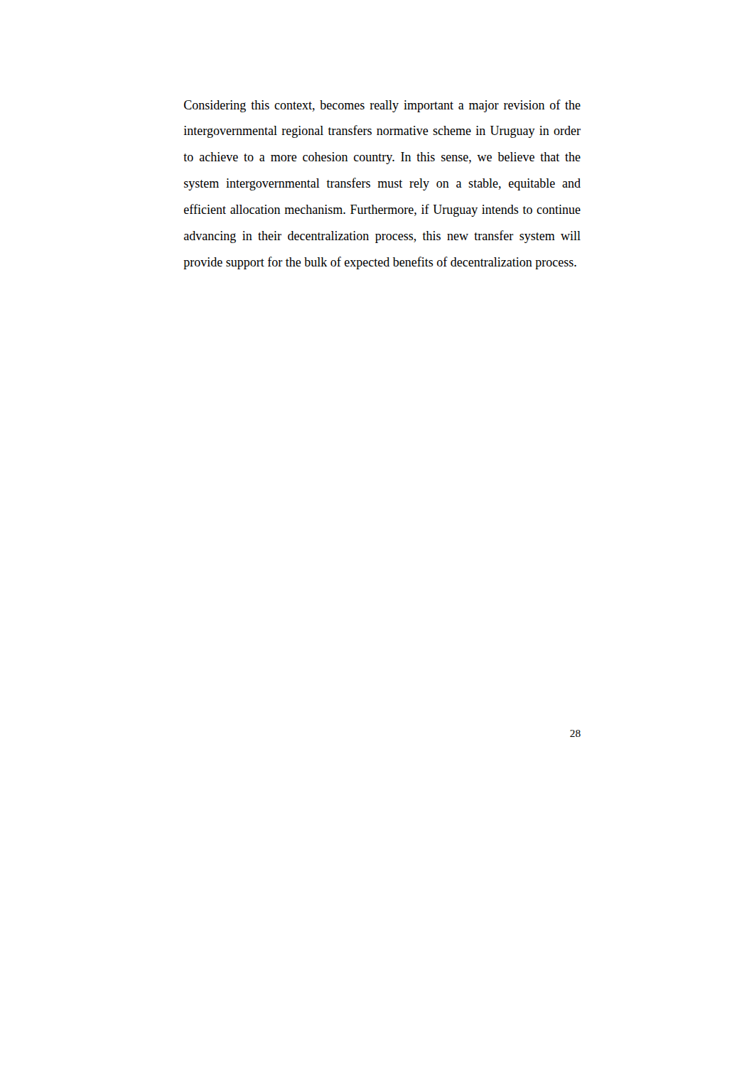Considering this context, becomes really important a major revision of the intergovernmental regional transfers normative scheme in Uruguay in order to achieve to a more cohesion country. In this sense, we believe that the system intergovernmental transfers must rely on a stable, equitable and efficient allocation mechanism. Furthermore, if Uruguay intends to continue advancing in their decentralization process, this new transfer system will provide support for the bulk of expected benefits of decentralization process.
28